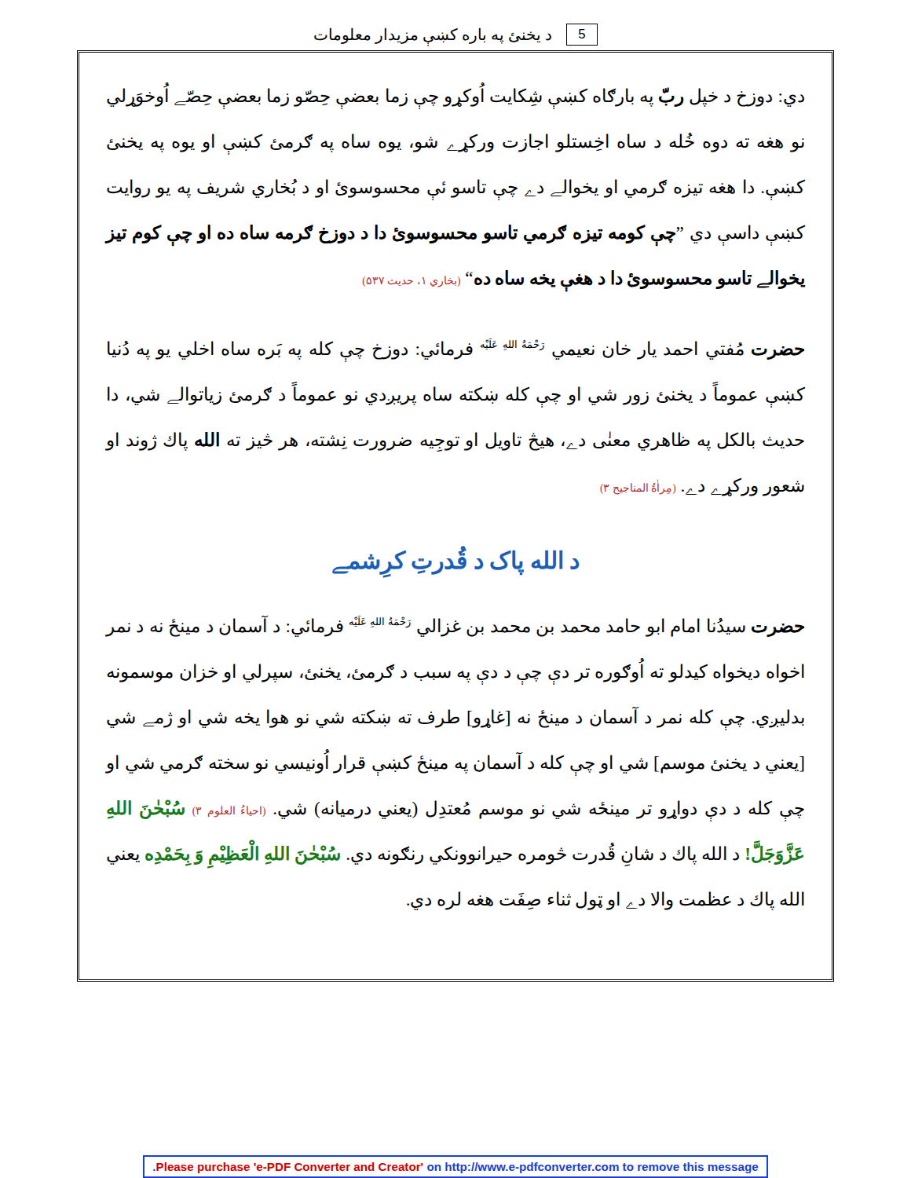5 د يخنئ په باره کښې مزيدار معلومات
دي: دوزخ د خپل ربّ په بارګاه کښې شِکايت اُوکړو چې زما بعضې حِصّو زما بعضې حِصّے اُوخوَړلي نو هغه ته دوه خُله د ساه اخِستلو اجازت ورکړے شو، يوه ساه په ګرمئ کښې او يوه په يخنئ کښې. دا هغه تيزه ګرمي او يخوالے دے چې تاسو ئې محسوسوئ او د بُخاري شريف په يو روايت کښې داسې دي ”چې کومه تيزه ګرمي تاسو محسوسوئ دا د دوزخ ګرمه ساه ده او چې کوم تيز يخوالے تاسو محسوسوئ دا د هغې يخه ساه ده“ (بخاري ۱، حديث ۵۳۷)
حضرت مُفتي احمد يار خان نعيمي رَحْمَةُ اللهِ عَلَيْه فرمائي: دوزخ چې کله په بَره ساه اخلي يو په دُنيا کښې عموماً د يخنئ زور شي او چې کله ښکته ساه پريږدي نو عموماً د ګرمئ زياتوالے شي، دا حديث بالکل په ظاهري معنٰی دے، هيڅ تاويل او توجِيه ضرورت نِشته، هر څيز ته الله پاك ژوند او شعور ورکړے دے. (مِراٰةُ المناجيح ۳)
د الله پاک د قُدرتِ کرِشمے
حضرت سيدُنا امام ابو حامد محمد بن محمد بن غزالي رَحْمَةُ اللهِ عَلَيْه فرمائي: د آسمان د مينځ نه د نمر اخواه ديخواه کيدلو ته اُوګوره تر دې چې د دې په سبب د ګرمئ، يخنئ، سپرلي او خزان موسمونه بدليږي. چې کله نمر د آسمان د مينځ نه [غاړو] طرف ته ښکته شي نو هوا يخه شي او ژمے شي [يعني د يخنئ موسم] شي او چې کله د آسمان په مينځ کښې قرار اُونيسي نو سخته ګرمي شي او چې کله د دې دواړو تر مينځه شي نو موسم مُعتدِل (يعني درميانه) شي. (احياءُ العلوم ۳) سُبْحٰنَ اللهِ عَزَّوَجَلَّ! د الله پاك د شانِ قُدرت څومره حيرانوونکي رنګونه دي. سُبْحٰنَ اللهِ الْعَظِيْمِ وَ بِحَمْدِه يعني الله پاك د عظمت والا دے او ټول ثناء صِفَت هغه لره دي.
Please purchase 'e-PDF Converter and Creator' on http://www.e-pdfconverter.com to remove this message.